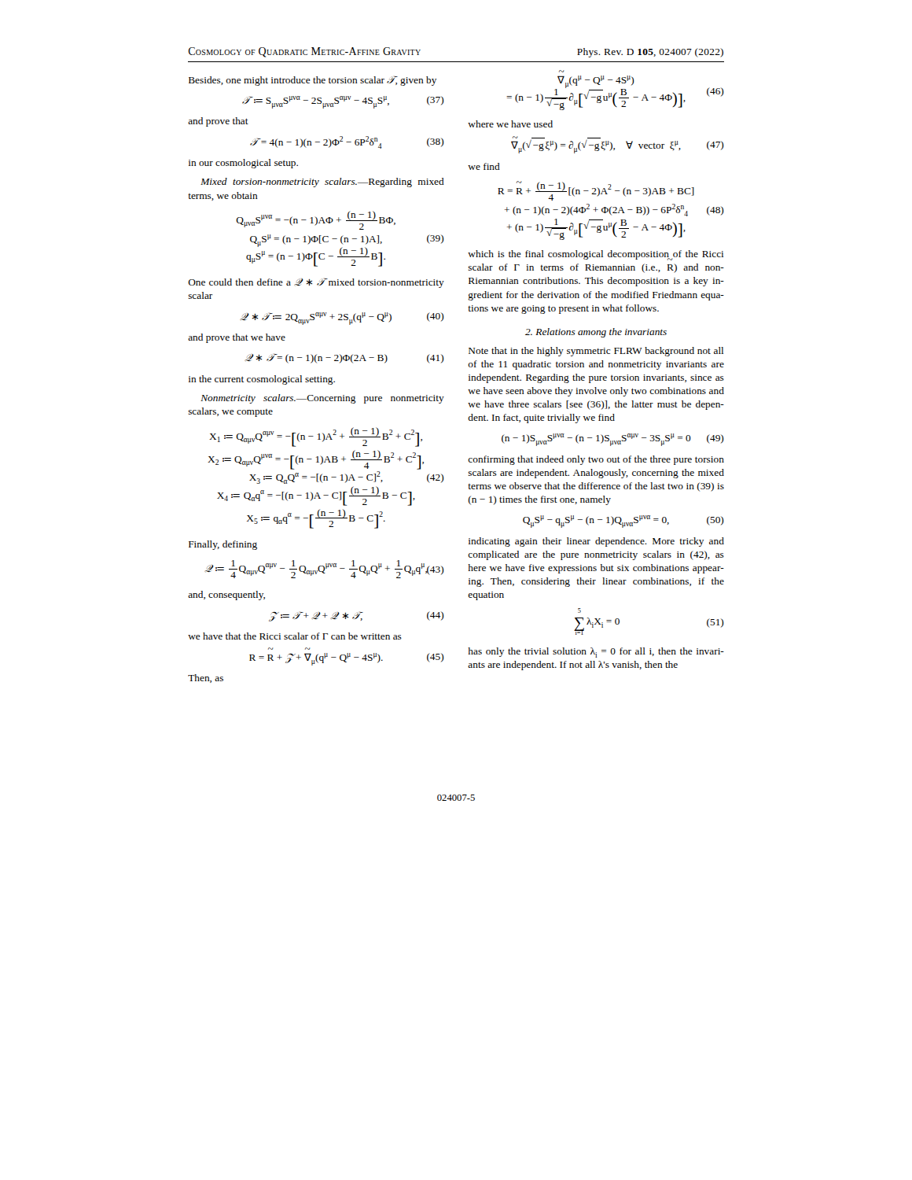Cosmology of Quadratic Metric-Affine Gravity
Phys. Rev. D 105, 024007 (2022)
Besides, one might introduce the torsion scalar 𝒯, given by
𝒯 ≔ SμναSμνα − 2SμναSαμν − 4SμSμ, (37)
and prove that
𝒯 = 4(n − 1)(n − 2)Φ2 − 6P2δn4 (38)
in our cosmological setup.
Mixed torsion-nonmetricity scalars.—Regarding mixed terms, we obtain
QμναSμνα = −(n − 1)AΦ + (n − 1) 2 BΦ,
QμSμ = (n − 1)Φ[C − (n − 1)A],
qμSμ = (n − 1)Φ[C − (n − 1) 2 B]. (39)
One could then define a 𝒬 ∗ 𝒯 mixed torsion-nonmetricity scalar
𝒬 ∗ 𝒯 ≔ 2QαμνSαμν + 2Sμ(qμ − Qμ) (40)
and prove that we have
𝒬 ∗ 𝒯 = (n − 1)(n − 2)Φ(2A − B) (41)
in the current cosmological setting.
Nonmetricity scalars.—Concerning pure nonmetricity scalars, we compute
X1 ≔ QαμνQαμν = −[(n − 1)A2 + (n − 1) 2 B2 + C2],
X2 ≔ QαμνQμνα = −[(n − 1)AB + (n − 1) 4 B2 + C2],
X3 ≔ QαQα = −[(n − 1)A − C]2,
X4 ≔ Qαqα = −[(n − 1)A − C][(n − 1) 2 B − C],
X5 ≔ qαqα = −[(n − 1) 2 B − C]2. (42)
Finally, defining
𝒬 ≔ 14 QαμνQαμν − 12 QαμνQμνα − 14 QμQμ + 12 Qμqμ, (43)
and, consequently,
𝒵 ≔ 𝒯 + 𝒬 + 𝒬 ∗ 𝒯, (44)
we have that the Ricci scalar of Γ can be written as
R = R + 𝒵 + ∇μ(qμ − Qμ − 4Sμ). (45)
Then, as
∇μ(qμ − Qμ − 4Sμ)
= (n − 1)1−g∂μ[−guμ(B 2 − A − 4Φ)], (46)
where we have used
∇μ(−gξμ) = ∂μ(−gξμ), ∀ vector ξμ, (47)
we find
R = R + (n − 1) 4[(n − 2)A2 − (n − 3)AB + BC]
+ (n − 1)(n − 2)(4Φ2 + Φ(2A − B)) − 6P2δn4
+ (n − 1)1−g∂μ[−guμ(B 2 − A − 4Φ)], (48)
which is the final cosmological decomposition of the Ricci scalar of Γ in terms of Riemannian (i.e., R) and non-Riemannian contributions. This decomposition is a key ingredient for the derivation of the modified Friedmann equations we are going to present in what follows.
2. Relations among the invariants
Note that in the highly symmetric FLRW background not all of the 11 quadratic torsion and nonmetricity invariants are independent. Regarding the pure torsion invariants, since as we have seen above they involve only two combinations and we have three scalars [see (36)], the latter must be dependent. In fact, quite trivially we find
(n − 1)SμναSμνα − (n − 1)SμναSαμν − 3SμSμ = 0 (49)
confirming that indeed only two out of the three pure torsion scalars are independent. Analogously, concerning the mixed terms we observe that the difference of the last two in (39) is (n − 1) times the first one, namely
QμSμ − qμSμ − (n − 1)QμναSμνα = 0, (50)
indicating again their linear dependence. More tricky and complicated are the pure nonmetricity scalars in (42), as here we have five expressions but six combinations appearing. Then, considering their linear combinations, if the equation
5∑i=1λiXi = 0 (51)
has only the trivial solution λi = 0 for all i, then the invariants are independent. If not all λ's vanish, then the
024007-5